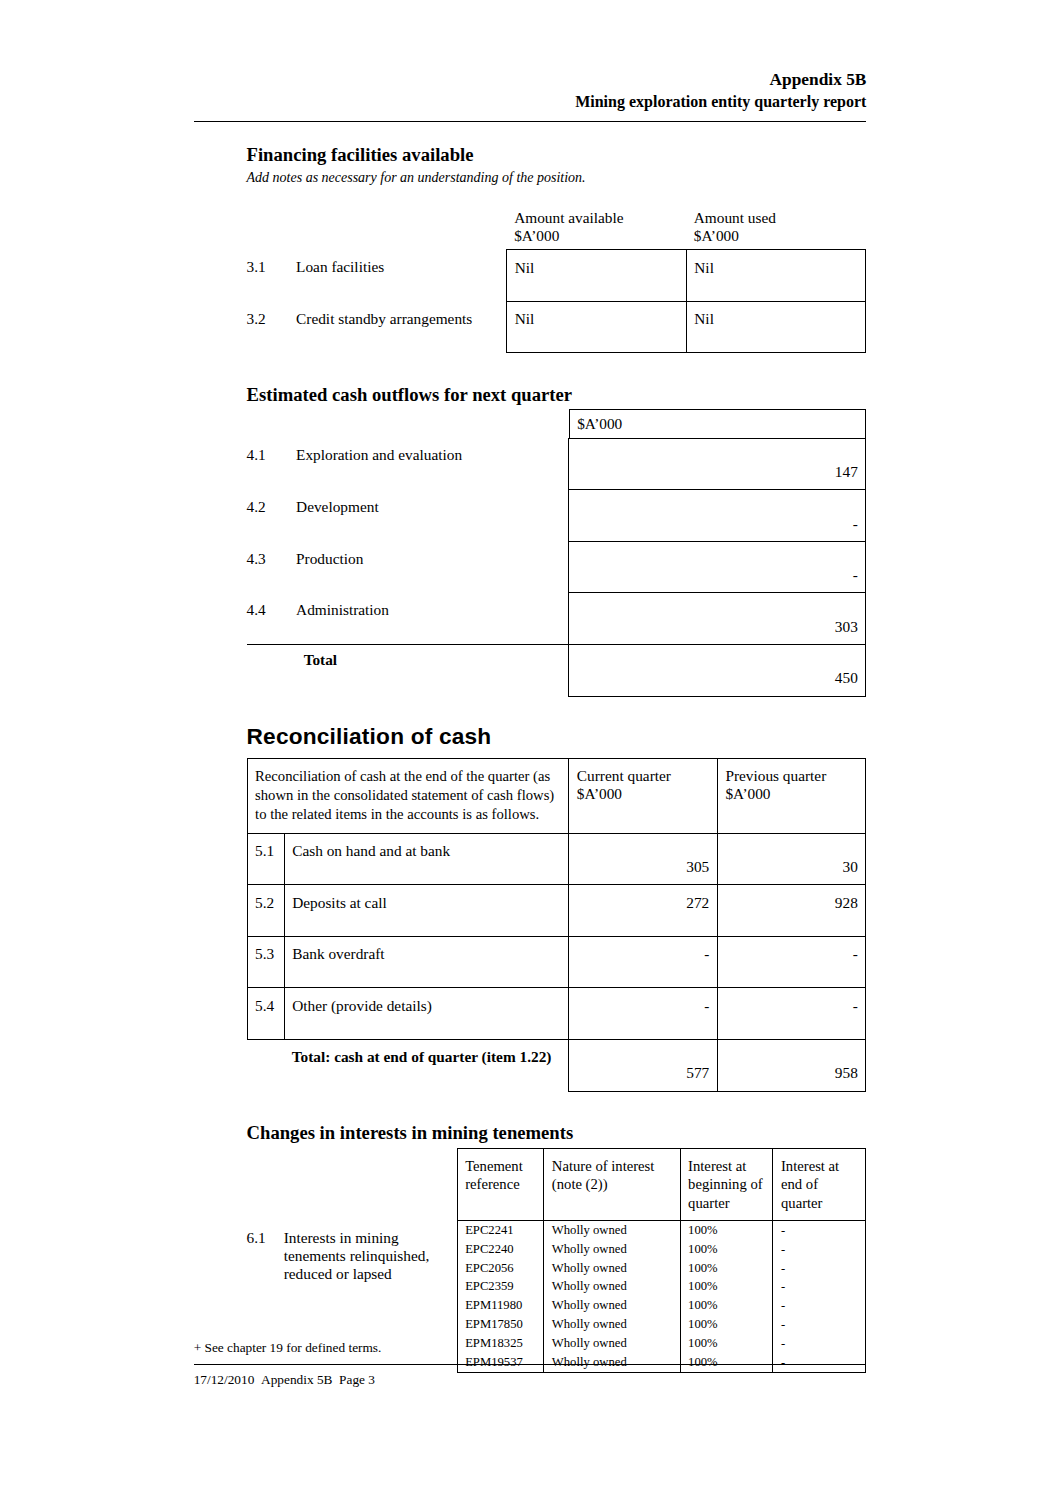Appendix 5B
Mining exploration entity quarterly report
Financing facilities available
Add notes as necessary for an understanding of the position.
| | | Amount available $A’000 | Amount used $A’000 |
| 3.1 | Loan facilities | Nil | Nil |
| 3.2 | Credit standby arrangements | Nil | Nil |
Estimated cash outflows for next quarter
| | | $A’000 |
| 4.1 | Exploration and evaluation | 147 |
| 4.2 | Development | - |
| 4.3 | Production | - |
| 4.4 | Administration | 303 |
| | Total | 450 |
Reconciliation of cash
| Reconciliation of cash at the end of the quarter (as shown in the consolidated statement of cash flows) to the related items in the accounts is as follows. | Current quarter $A’000 | Previous quarter $A’000 |
| 5.1 | Cash on hand and at bank | 305 | 30 |
| 5.2 | Deposits at call | 272 | 928 |
| 5.3 | Bank overdraft | - | - |
| 5.4 | Other (provide details) | - | - |
| | Total: cash at end of quarter (item 1.22) | 577 | 958 |
Changes in interests in mining tenements
| | | Tenement reference | Nature of interest (note (2)) | Interest at beginning of quarter | Interest at end of quarter |
| 6.1 | Interests in mining tenements relinquished, reduced or lapsed | / EPC2241 / / EPC2240 / / EPC2056 / / EPC2359 / / EPM11980 / / EPM17850 / / EPM18325 / / EPM19537 / | / Wholly owned / / Wholly owned / / Wholly owned / / Wholly owned / / Wholly owned / / Wholly owned / / Wholly owned / / Wholly owned / | / 100% / / 100% / / 100% / / 100% / / 100% / / 100% / / 100% / / 100% / | / - / / - / / - / / - / / - / / - / / - / / - / |
+ See chapter 19 for defined terms.
17/12/2010 Appendix 5B Page 3